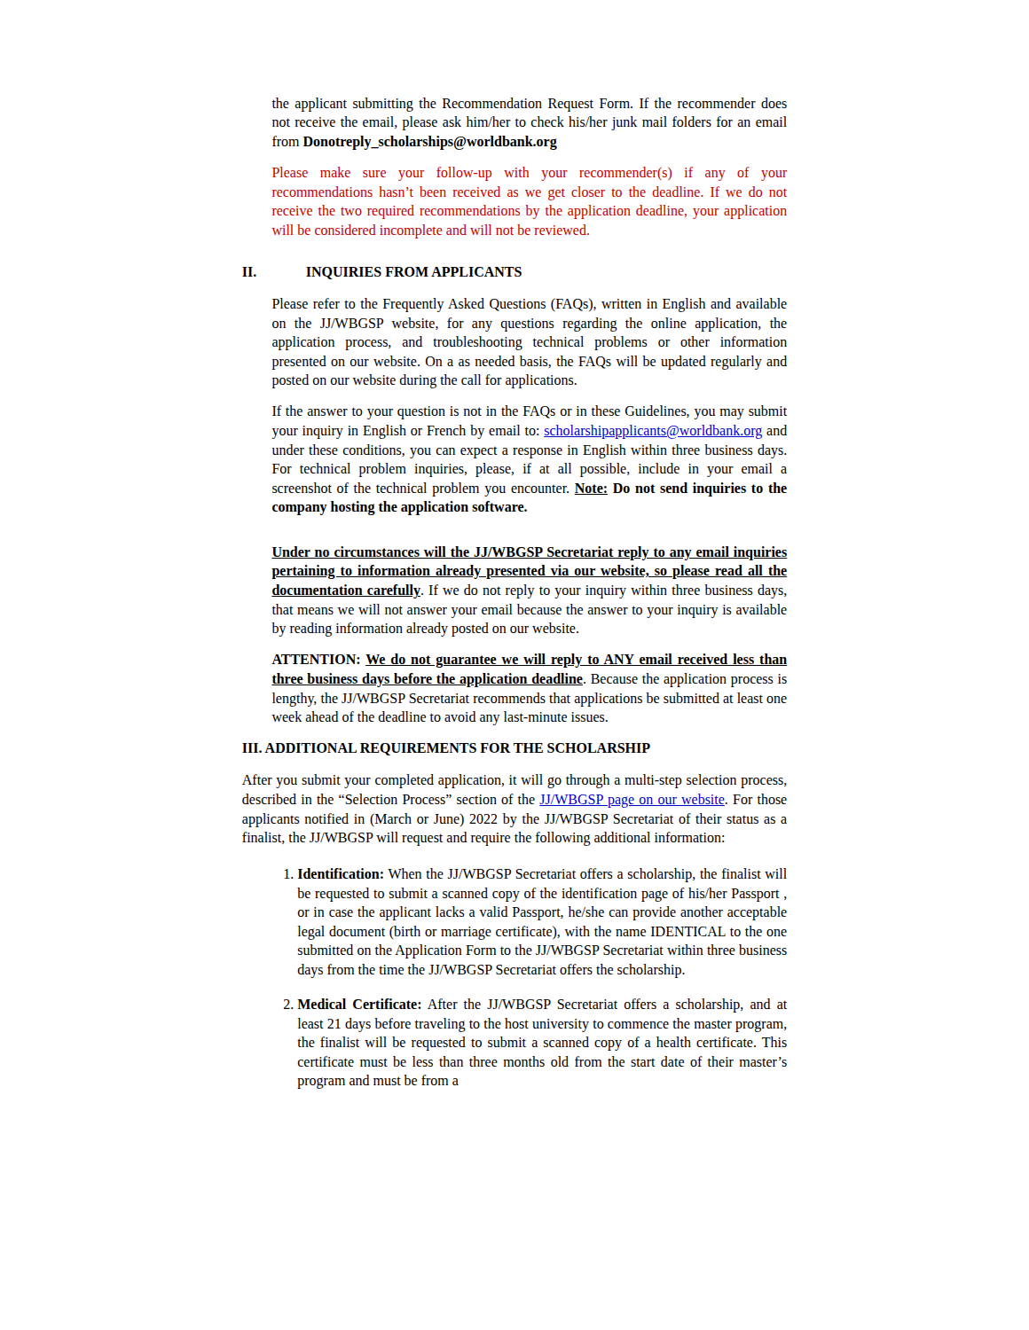the applicant submitting the Recommendation Request Form. If the recommender does not receive the email, please ask him/her to check his/her junk mail folders for an email from Donotreply_scholarships@worldbank.org
Please make sure your follow-up with your recommender(s) if any of your recommendations hasn’t been received as we get closer to the deadline. If we do not receive the two required recommendations by the application deadline, your application will be considered incomplete and will not be reviewed.
II. INQUIRIES FROM APPLICANTS
Please refer to the Frequently Asked Questions (FAQs), written in English and available on the JJ/WBGSP website, for any questions regarding the online application, the application process, and troubleshooting technical problems or other information presented on our website. On a as needed basis, the FAQs will be updated regularly and posted on our website during the call for applications.
If the answer to your question is not in the FAQs or in these Guidelines, you may submit your inquiry in English or French by email to: scholarshipapplicants@worldbank.org and under these conditions, you can expect a response in English within three business days. For technical problem inquiries, please, if at all possible, include in your email a screenshot of the technical problem you encounter. Note: Do not send inquiries to the company hosting the application software.
Under no circumstances will the JJ/WBGSP Secretariat reply to any email inquiries pertaining to information already presented via our website, so please read all the documentation carefully. If we do not reply to your inquiry within three business days, that means we will not answer your email because the answer to your inquiry is available by reading information already posted on our website.
ATTENTION: We do not guarantee we will reply to ANY email received less than three business days before the application deadline. Because the application process is lengthy, the JJ/WBGSP Secretariat recommends that applications be submitted at least one week ahead of the deadline to avoid any last-minute issues.
III. ADDITIONAL REQUIREMENTS FOR THE SCHOLARSHIP
After you submit your completed application, it will go through a multi-step selection process, described in the “Selection Process” section of the JJ/WBGSP page on our website. For those applicants notified in (March or June) 2022 by the JJ/WBGSP Secretariat of their status as a finalist, the JJ/WBGSP will request and require the following additional information:
Identification: When the JJ/WBGSP Secretariat offers a scholarship, the finalist will be requested to submit a scanned copy of the identification page of his/her Passport , or in case the applicant lacks a valid Passport, he/she can provide another acceptable legal document (birth or marriage certificate), with the name IDENTICAL to the one submitted on the Application Form to the JJ/WBGSP Secretariat within three business days from the time the JJ/WBGSP Secretariat offers the scholarship.
Medical Certificate: After the JJ/WBGSP Secretariat offers a scholarship, and at least 21 days before traveling to the host university to commence the master program, the finalist will be requested to submit a scanned copy of a health certificate. This certificate must be less than three months old from the start date of their master’s program and must be from a